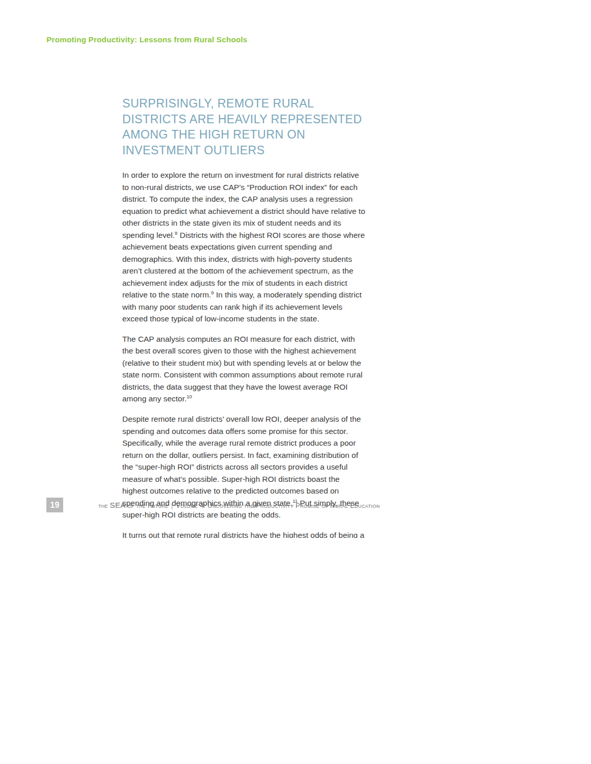Promoting Productivity: Lessons from Rural Schools
Surprisingly, remote rural districts are heavily represented among the high return on investment outliers
In order to explore the return on investment for rural districts relative to non-rural districts, we use CAP’s “Production ROI index” for each district. To compute the index, the CAP analysis uses a regression equation to predict what achievement a district should have relative to other districts in the state given its mix of student needs and its spending level.8 Districts with the highest ROI scores are those where achievement beats expectations given current spending and demographics. With this index, districts with high-poverty students aren’t clustered at the bottom of the achievement spectrum, as the achievement index adjusts for the mix of students in each district relative to the state norm.9 In this way, a moderately spending district with many poor students can rank high if its achievement levels exceed those typical of low-income students in the state.
The CAP analysis computes an ROI measure for each district, with the best overall scores given to those with the highest achievement (relative to their student mix) but with spending levels at or below the state norm. Consistent with common assumptions about remote rural districts, the data suggest that they have the lowest average ROI among any sector.10
Despite remote rural districts’ overall low ROI, deeper analysis of the spending and outcomes data offers some promise for this sector. Specifically, while the average rural remote district produces a poor return on the dollar, outliers persist. In fact, examining distribution of the “super-high ROI” districts across all sectors provides a useful measure of what’s possible. Super-high ROI districts boast the highest outcomes relative to the predicted outcomes based on spending and demographics within a given state.11 Put simply, these super-high ROI districts are beating the odds.
It turns out that remote rural districts have the highest odds of being a super-high ROI district among all district types. As Figure 3 shows, distribution of super-high ROI districts varies across district types, but one in five remote rural districts is a high-performing outlier.
19
the SEA of the Future|Volume 4: Uncovering the Productivity Promise of Rural Education